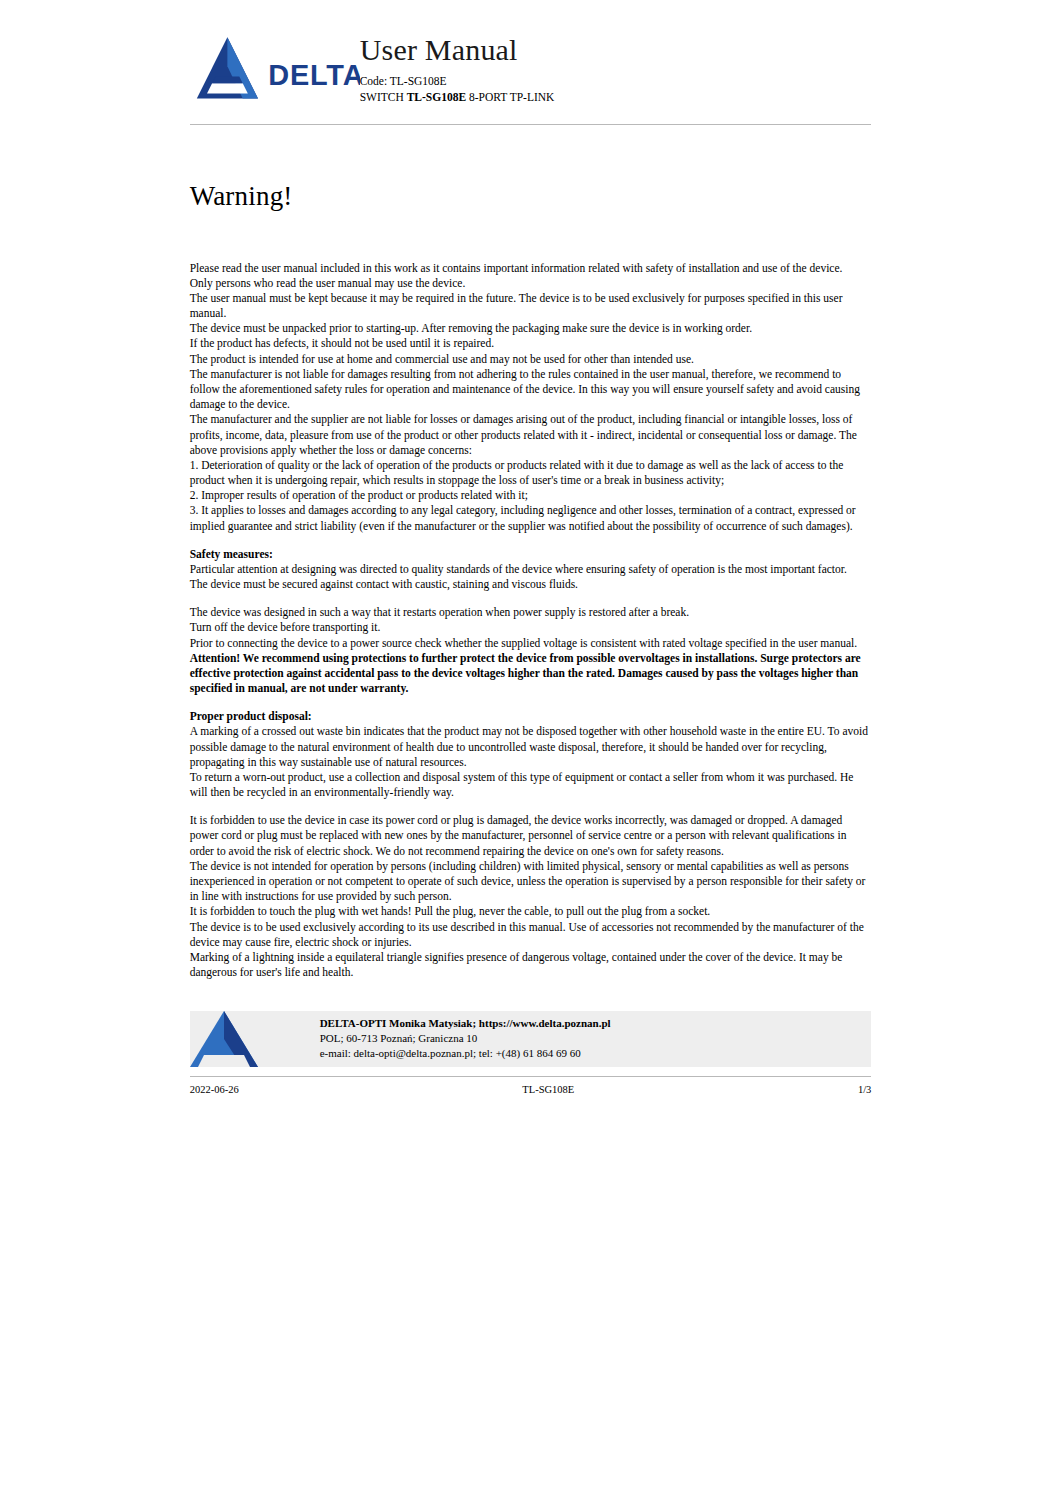DELTA
User Manual
Code: TL-SG108E
SWITCH TL-SG108E 8-PORT TP-LINK
Warning!
Please read the user manual included in this work as it contains important information related with safety of installation and use of the device.
Only persons who read the user manual may use the device.
The user manual must be kept because it may be required in the future. The device is to be used exclusively for purposes specified in this user manual.
The device must be unpacked prior to starting-up. After removing the packaging make sure the device is in working order.
If the product has defects, it should not be used until it is repaired.
The product is intended for use at home and commercial use and may not be used for other than intended use.
The manufacturer is not liable for damages resulting from not adhering to the rules contained in the user manual, therefore, we recommend to follow the aforementioned safety rules for operation and maintenance of the device. In this way you will ensure yourself safety and avoid causing damage to the device.
The manufacturer and the supplier are not liable for losses or damages arising out of the product, including financial or intangible losses, loss of profits, income, data, pleasure from use of the product or other products related with it - indirect, incidental or consequential loss or damage. The above provisions apply whether the loss or damage concerns:
1. Deterioration of quality or the lack of operation of the products or products related with it due to damage as well as the lack of access to the product when it is undergoing repair, which results in stoppage the loss of user's time or a break in business activity;
2. Improper results of operation of the product or products related with it;
3. It applies to losses and damages according to any legal category, including negligence and other losses, termination of a contract, expressed or implied guarantee and strict liability (even if the manufacturer or the supplier was notified about the possibility of occurrence of such damages).
Safety measures:
Particular attention at designing was directed to quality standards of the device where ensuring safety of operation is the most important factor.
The device must be secured against contact with caustic, staining and viscous fluids.
The device was designed in such a way that it restarts operation when power supply is restored after a break.
Turn off the device before transporting it.
Prior to connecting the device to a power source check whether the supplied voltage is consistent with rated voltage specified in the user manual.
Attention! We recommend using protections to further protect the device from possible overvoltages in installations. Surge protectors are effective protection against accidental pass to the device voltages higher than the rated. Damages caused by pass the voltages higher than specified in manual, are not under warranty.
Proper product disposal:
A marking of a crossed out waste bin indicates that the product may not be disposed together with other household waste in the entire EU. To avoid possible damage to the natural environment of health due to uncontrolled waste disposal, therefore, it should be handed over for recycling, propagating in this way sustainable use of natural resources.
To return a worn-out product, use a collection and disposal system of this type of equipment or contact a seller from whom it was purchased. He will then be recycled in an environmentally-friendly way.
It is forbidden to use the device in case its power cord or plug is damaged, the device works incorrectly, was damaged or dropped. A damaged power cord or plug must be replaced with new ones by the manufacturer, personnel of service centre or a person with relevant qualifications in order to avoid the risk of electric shock. We do not recommend repairing the device on one's own for safety reasons.
The device is not intended for operation by persons (including children) with limited physical, sensory or mental capabilities as well as persons inexperienced in operation or not competent to operate of such device, unless the operation is supervised by a person responsible for their safety or in line with instructions for use provided by such person.
It is forbidden to touch the plug with wet hands! Pull the plug, never the cable, to pull out the plug from a socket.
The device is to be used exclusively according to its use described in this manual. Use of accessories not recommended by the manufacturer of the device may cause fire, electric shock or injuries.
Marking of a lightning inside a equilateral triangle signifies presence of dangerous voltage, contained under the cover of the device. It may be dangerous for user's life and health.
DELTA-OPTI Monika Matysiak; https://www.delta.poznan.pl
POL; 60-713 Poznań; Graniczna 10
e-mail: delta-opti@delta.poznan.pl; tel: +(48) 61 864 69 60
2022-06-26
TL-SG108E
1/3